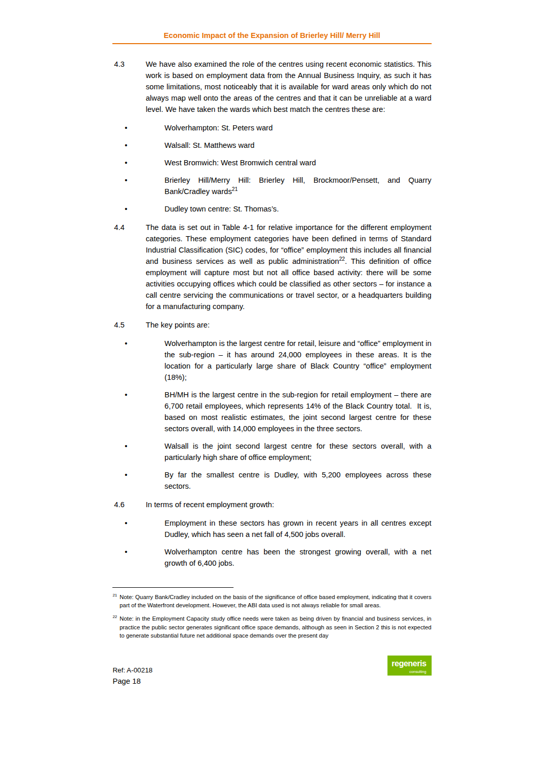Economic Impact of the Expansion of Brierley Hill/ Merry Hill
4.3
We have also examined the role of the centres using recent economic statistics. This work is based on employment data from the Annual Business Inquiry, as such it has some limitations, most noticeably that it is available for ward areas only which do not always map well onto the areas of the centres and that it can be unreliable at a ward level. We have taken the wards which best match the centres these are:
•Wolverhampton: St. Peters ward
•Walsall: St. Matthews ward
•West Bromwich: West Bromwich central ward
•Brierley Hill/Merry Hill: Brierley Hill, Brockmoor/Pensett, and Quarry Bank/Cradley wards21
•Dudley town centre: St. Thomas’s.
4.4
The data is set out in Table 4-1 for relative importance for the different employment categories. These employment categories have been defined in terms of Standard Industrial Classification (SIC) codes, for “office” employment this includes all financial and business services as well as public administration22. This definition of office employment will capture most but not all office based activity: there will be some activities occupying offices which could be classified as other sectors – for instance a call centre servicing the communications or travel sector, or a headquarters building for a manufacturing company.
4.5
The key points are:
•Wolverhampton is the largest centre for retail, leisure and “office” employment in the sub-region – it has around 24,000 employees in these areas. It is the location for a particularly large share of Black Country “office” employment (18%);
•BH/MH is the largest centre in the sub-region for retail employment – there are 6,700 retail employees, which represents 14% of the Black Country total. It is, based on most realistic estimates, the joint second largest centre for these sectors overall, with 14,000 employees in the three sectors.
•Walsall is the joint second largest centre for these sectors overall, with a particularly high share of office employment;
•By far the smallest centre is Dudley, with 5,200 employees across these sectors.
4.6
In terms of recent employment growth:
•Employment in these sectors has grown in recent years in all centres except Dudley, which has seen a net fall of 4,500 jobs overall.
•Wolverhampton centre has been the strongest growing overall, with a net growth of 6,400 jobs.
21
Note: Quarry Bank/Cradley included on the basis of the significance of office based employment, indicating that it covers part of the Waterfront development. However, the ABI data used is not always reliable for small areas.
22
Note: in the Employment Capacity study office needs were taken as being driven by financial and business services, in practice the public sector generates significant office space demands, although as seen in Section 2 this is not expected to generate substantial future net additional space demands over the present day
Ref: A-00218
regenerisconsulting
Page 18